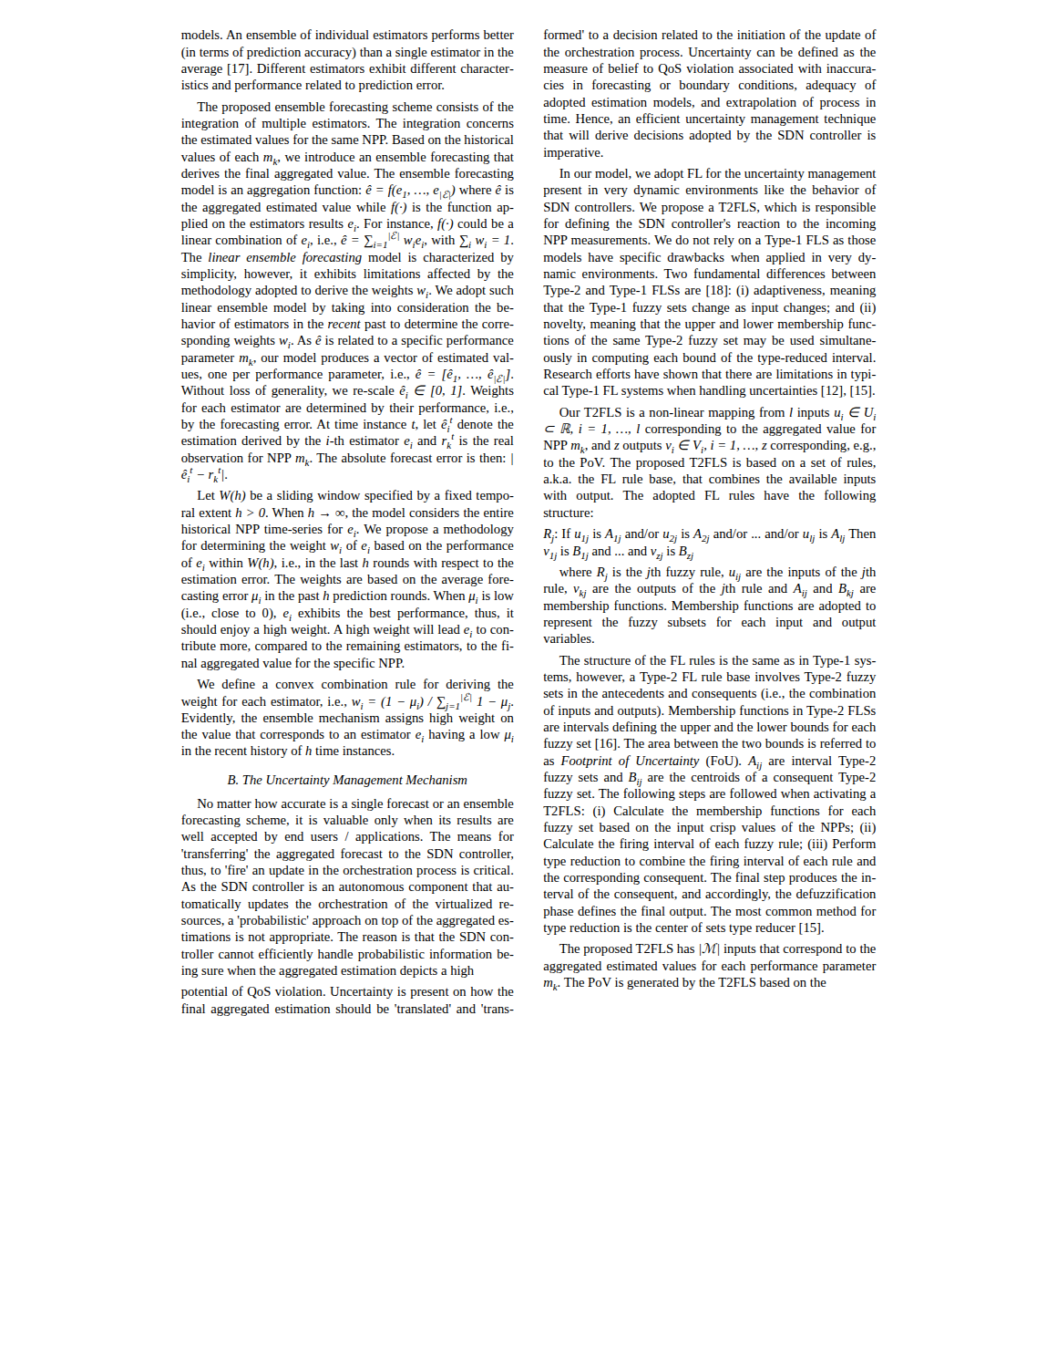models. An ensemble of individual estimators performs better (in terms of prediction accuracy) than a single estimator in the average [17]. Different estimators exhibit different characteristics and performance related to prediction error.
The proposed ensemble forecasting scheme consists of the integration of multiple estimators. The integration concerns the estimated values for the same NPP. Based on the historical values of each mk, we introduce an ensemble forecasting that derives the final aggregated value. The ensemble forecasting model is an aggregation function: ê = f(e1, …, e|ℰ|) where ê is the aggregated estimated value while f(·) is the function applied on the estimators results ei. For instance, f(·) could be a linear combination of ei, i.e., ê = ∑i=1|ℰ| wiei, with ∑i wi = 1. The linear ensemble forecasting model is characterized by simplicity, however, it exhibits limitations affected by the methodology adopted to derive the weights wi. We adopt such linear ensemble model by taking into consideration the behavior of estimators in the recent past to determine the corresponding weights wi. As ê is related to a specific performance parameter mk, our model produces a vector of estimated values, one per performance parameter, i.e., ê = [ê1, …, ê|ℰ|]. Without loss of generality, we re-scale êi ∈ [0, 1]. Weights for each estimator are determined by their performance, i.e., by the forecasting error. At time instance t, let êit denote the estimation derived by the i-th estimator ei and rkt is the real observation for NPP mk. The absolute forecast error is then: |êit − rkt|.
Let W(h) be a sliding window specified by a fixed temporal extent h > 0. When h → ∞, the model considers the entire historical NPP time-series for ei. We propose a methodology for determining the weight wi of ei based on the performance of ei within W(h), i.e., in the last h rounds with respect to the estimation error. The weights are based on the average forecasting error μi in the past h prediction rounds. When μi is low (i.e., close to 0), ei exhibits the best performance, thus, it should enjoy a high weight. A high weight will lead ei to contribute more, compared to the remaining estimators, to the final aggregated value for the specific NPP.
We define a convex combination rule for deriving the weight for each estimator, i.e., wi = (1 − μi) / ∑j=1|ℰ| 1 − μj. Evidently, the ensemble mechanism assigns high weight on the value that corresponds to an estimator ei having a low μi in the recent history of h time instances.
B. The Uncertainty Management Mechanism
No matter how accurate is a single forecast or an ensemble forecasting scheme, it is valuable only when its results are well accepted by end users / applications. The means for 'transferring' the aggregated forecast to the SDN controller, thus, to 'fire' an update in the orchestration process is critical. As the SDN controller is an autonomous component that automatically updates the orchestration of the virtualized resources, a 'probabilistic' approach on top of the aggregated estimations is not appropriate. The reason is that the SDN controller cannot efficiently handle probabilistic information being sure when the aggregated estimation depicts a high
potential of QoS violation. Uncertainty is present on how the final aggregated estimation should be 'translated' and 'transformed' to a decision related to the initiation of the update of the orchestration process. Uncertainty can be defined as the measure of belief to QoS violation associated with inaccuracies in forecasting or boundary conditions, adequacy of adopted estimation models, and extrapolation of process in time. Hence, an efficient uncertainty management technique that will derive decisions adopted by the SDN controller is imperative.
In our model, we adopt FL for the uncertainty management present in very dynamic environments like the behavior of SDN controllers. We propose a T2FLS, which is responsible for defining the SDN controller's reaction to the incoming NPP measurements. We do not rely on a Type-1 FLS as those models have specific drawbacks when applied in very dynamic environments. Two fundamental differences between Type-2 and Type-1 FLSs are [18]: (i) adaptiveness, meaning that the Type-1 fuzzy sets change as input changes; and (ii) novelty, meaning that the upper and lower membership functions of the same Type-2 fuzzy set may be used simultaneously in computing each bound of the type-reduced interval. Research efforts have shown that there are limitations in typical Type-1 FL systems when handling uncertainties [12], [15].
Our T2FLS is a non-linear mapping from l inputs ui ∈ Ui ⊂ ℝ, i = 1, …, l corresponding to the aggregated value for NPP mk, and z outputs vi ∈ Vi, i = 1, …, z corresponding, e.g., to the PoV. The proposed T2FLS is based on a set of rules, a.k.a. the FL rule base, that combines the available inputs with output. The adopted FL rules have the following structure:
Rj: If u1j is A1j and/or u2j is A2j and/or ... and/or ulj is Alj Then v1j is B1j and ... and vzj is Bzj
where Rj is the jth fuzzy rule, uij are the inputs of the jth rule, vkj are the outputs of the jth rule and Aij and Bkj are membership functions. Membership functions are adopted to represent the fuzzy subsets for each input and output variables.
The structure of the FL rules is the same as in Type-1 systems, however, a Type-2 FL rule base involves Type-2 fuzzy sets in the antecedents and consequents (i.e., the combination of inputs and outputs). Membership functions in Type-2 FLSs are intervals defining the upper and the lower bounds for each fuzzy set [16]. The area between the two bounds is referred to as Footprint of Uncertainty (FoU). Aij are interval Type-2 fuzzy sets and Bij are the centroids of a consequent Type-2 fuzzy set. The following steps are followed when activating a T2FLS: (i) Calculate the membership functions for each fuzzy set based on the input crisp values of the NPPs; (ii) Calculate the firing interval of each fuzzy rule; (iii) Perform type reduction to combine the firing interval of each rule and the corresponding consequent. The final step produces the interval of the consequent, and accordingly, the defuzzification phase defines the final output. The most common method for type reduction is the center of sets type reducer [15].
The proposed T2FLS has |ℳ| inputs that correspond to the aggregated estimated values for each performance parameter mk. The PoV is generated by the T2FLS based on the